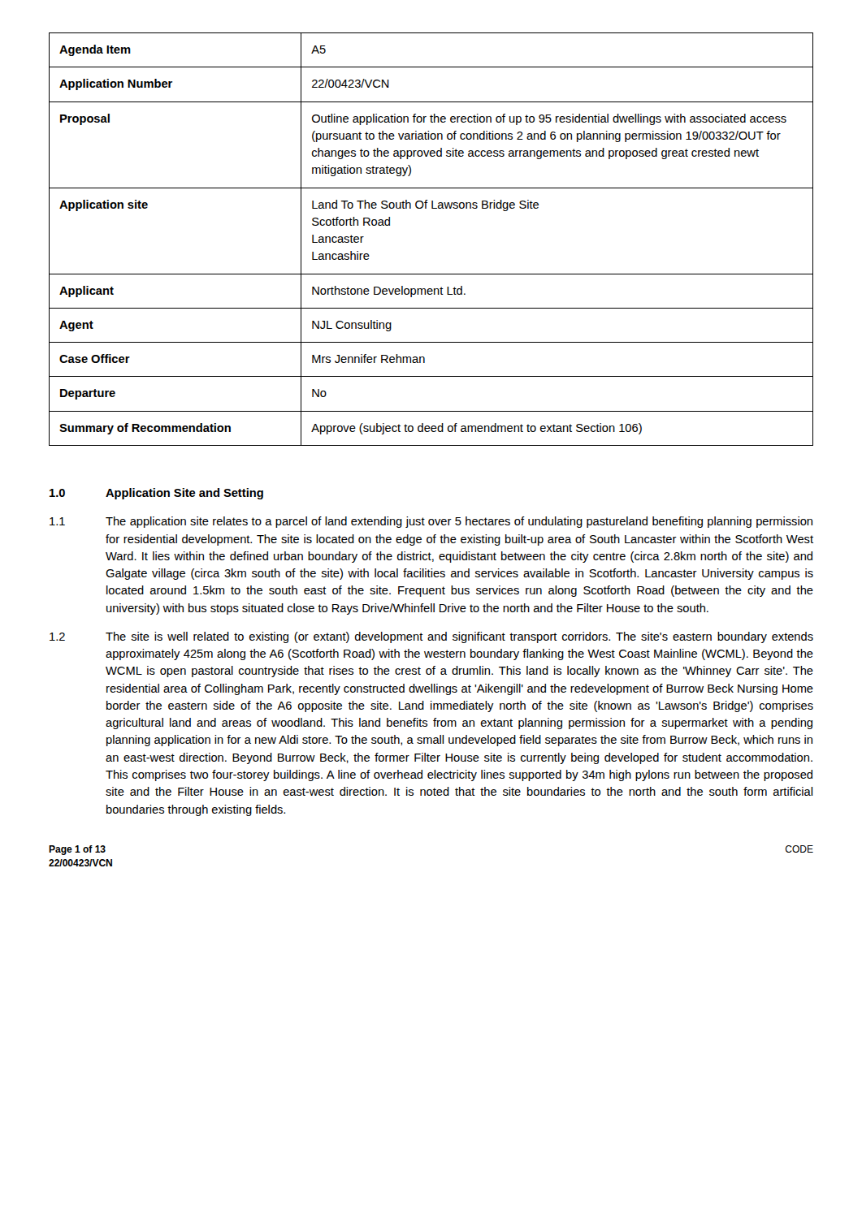| Agenda Item | A5 |
| Application Number | 22/00423/VCN |
| Proposal | Outline application for the erection of up to 95 residential dwellings with associated access (pursuant to the variation of conditions 2 and 6 on planning permission 19/00332/OUT for changes to the approved site access arrangements and proposed great crested newt mitigation strategy) |
| Application site | Land To The South Of Lawsons Bridge Site Scotforth Road Lancaster Lancashire |
| Applicant | Northstone Development Ltd. |
| Agent | NJL Consulting |
| Case Officer | Mrs Jennifer Rehman |
| Departure | No |
| Summary of Recommendation | Approve (subject to deed of amendment to extant Section 106) |
1.0
Application Site and Setting
1.1
The application site relates to a parcel of land extending just over 5 hectares of undulating pastureland benefiting planning permission for residential development. The site is located on the edge of the existing built-up area of South Lancaster within the Scotforth West Ward. It lies within the defined urban boundary of the district, equidistant between the city centre (circa 2.8km north of the site) and Galgate village (circa 3km south of the site) with local facilities and services available in Scotforth. Lancaster University campus is located around 1.5km to the south east of the site. Frequent bus services run along Scotforth Road (between the city and the university) with bus stops situated close to Rays Drive/Whinfell Drive to the north and the Filter House to the south.
1.2
The site is well related to existing (or extant) development and significant transport corridors. The site's eastern boundary extends approximately 425m along the A6 (Scotforth Road) with the western boundary flanking the West Coast Mainline (WCML). Beyond the WCML is open pastoral countryside that rises to the crest of a drumlin. This land is locally known as the 'Whinney Carr site'. The residential area of Collingham Park, recently constructed dwellings at 'Aikengill' and the redevelopment of Burrow Beck Nursing Home border the eastern side of the A6 opposite the site. Land immediately north of the site (known as 'Lawson's Bridge') comprises agricultural land and areas of woodland. This land benefits from an extant planning permission for a supermarket with a pending planning application in for a new Aldi store. To the south, a small undeveloped field separates the site from Burrow Beck, which runs in an east-west direction. Beyond Burrow Beck, the former Filter House site is currently being developed for student accommodation. This comprises two four-storey buildings. A line of overhead electricity lines supported by 34m high pylons run between the proposed site and the Filter House in an east-west direction. It is noted that the site boundaries to the north and the south form artificial boundaries through existing fields.
Page 1 of 13
22/00423/VCN
CODE